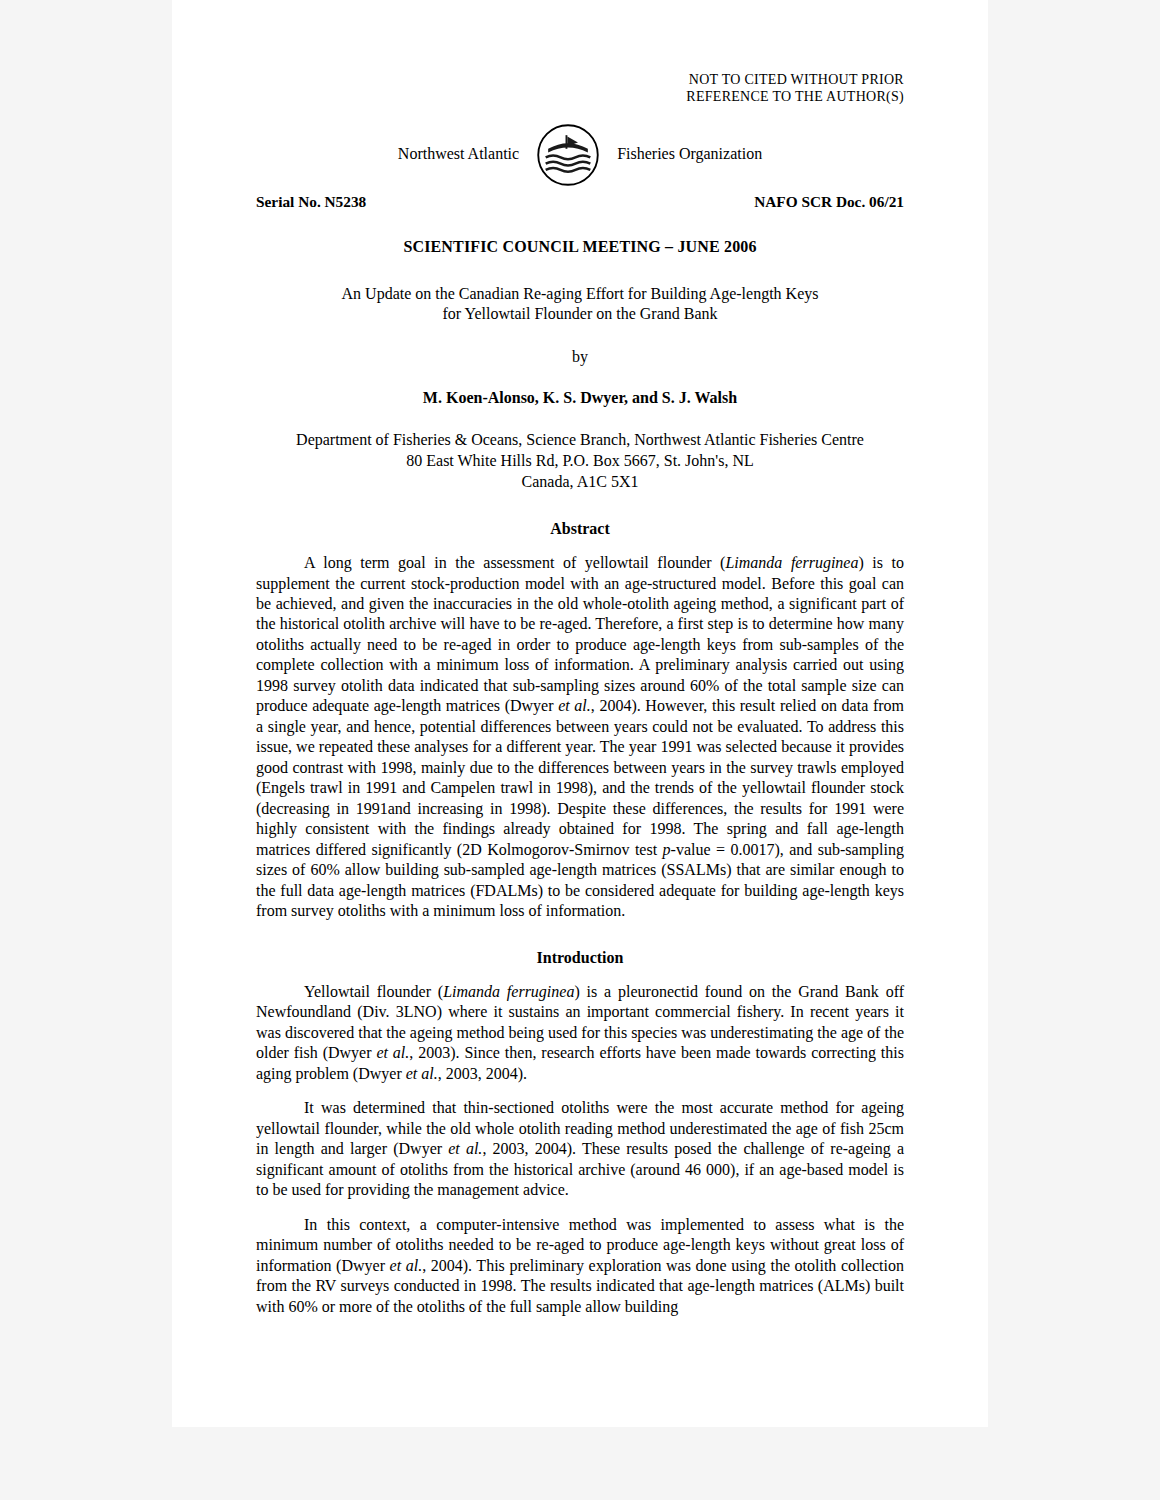NOT TO CITED WITHOUT PRIOR
REFERENCE TO THE AUTHOR(S)
Northwest Atlantic Fisheries Organization
Serial No. N5238 NAFO SCR Doc. 06/21
SCIENTIFIC COUNCIL MEETING – JUNE 2006
An Update on the Canadian Re-aging Effort for Building Age-length Keys
for Yellowtail Flounder on the Grand Bank
by
M. Koen-Alonso, K. S. Dwyer, and S. J. Walsh
Department of Fisheries & Oceans, Science Branch, Northwest Atlantic Fisheries Centre
80 East White Hills Rd, P.O. Box 5667, St. John's, NL
Canada, A1C 5X1
Abstract
A long term goal in the assessment of yellowtail flounder (Limanda ferruginea) is to supplement the current stock-production model with an age-structured model. Before this goal can be achieved, and given the inaccuracies in the old whole-otolith ageing method, a significant part of the historical otolith archive will have to be re-aged. Therefore, a first step is to determine how many otoliths actually need to be re-aged in order to produce age-length keys from sub-samples of the complete collection with a minimum loss of information. A preliminary analysis carried out using 1998 survey otolith data indicated that sub-sampling sizes around 60% of the total sample size can produce adequate age-length matrices (Dwyer et al., 2004). However, this result relied on data from a single year, and hence, potential differences between years could not be evaluated. To address this issue, we repeated these analyses for a different year. The year 1991 was selected because it provides good contrast with 1998, mainly due to the differences between years in the survey trawls employed (Engels trawl in 1991 and Campelen trawl in 1998), and the trends of the yellowtail flounder stock (decreasing in 1991and increasing in 1998). Despite these differences, the results for 1991 were highly consistent with the findings already obtained for 1998. The spring and fall age-length matrices differed significantly (2D Kolmogorov-Smirnov test p-value = 0.0017), and sub-sampling sizes of 60% allow building sub-sampled age-length matrices (SSALMs) that are similar enough to the full data age-length matrices (FDALMs) to be considered adequate for building age-length keys from survey otoliths with a minimum loss of information.
Introduction
Yellowtail flounder (Limanda ferruginea) is a pleuronectid found on the Grand Bank off Newfoundland (Div. 3LNO) where it sustains an important commercial fishery. In recent years it was discovered that the ageing method being used for this species was underestimating the age of the older fish (Dwyer et al., 2003). Since then, research efforts have been made towards correcting this aging problem (Dwyer et al., 2003, 2004).
It was determined that thin-sectioned otoliths were the most accurate method for ageing yellowtail flounder, while the old whole otolith reading method underestimated the age of fish 25cm in length and larger (Dwyer et al., 2003, 2004). These results posed the challenge of re-ageing a significant amount of otoliths from the historical archive (around 46 000), if an age-based model is to be used for providing the management advice.
In this context, a computer-intensive method was implemented to assess what is the minimum number of otoliths needed to be re-aged to produce age-length keys without great loss of information (Dwyer et al., 2004). This preliminary exploration was done using the otolith collection from the RV surveys conducted in 1998. The results indicated that age-length matrices (ALMs) built with 60% or more of the otoliths of the full sample allow building